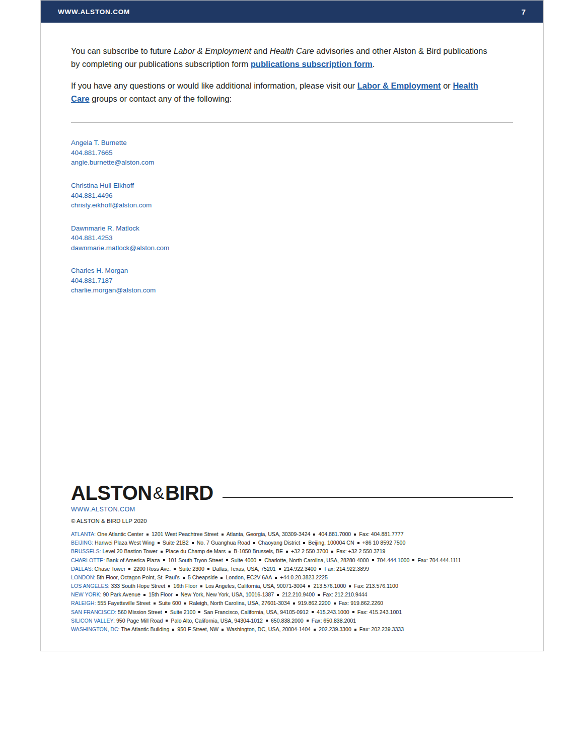WWW.ALSTON.COM 7
You can subscribe to future Labor & Employment and Health Care advisories and other Alston & Bird publications by completing our publications subscription form publications subscription form.
If you have any questions or would like additional information, please visit our Labor & Employment or Health Care groups or contact any of the following:
Angela T. Burnette
404.881.7665
angie.burnette@alston.com
Christina Hull Eikhoff
404.881.4496
christy.eikhoff@alston.com
Dawnmarie R. Matlock
404.881.4253
dawnmarie.matlock@alston.com
Charles H. Morgan
404.881.7187
charlie.morgan@alston.com
ALSTON&BIRD
WWW.ALSTON.COM
© ALSTON & BIRD LLP 2020
ATLANTA: One Atlantic Center 1201 West Peachtree Street Atlanta, Georgia, USA, 30309-3424 404.881.7000 Fax: 404.881.7777
BEIJING: Hanwei Plaza West Wing Suite 21B2 No. 7 Guanghua Road Chaoyang District Beijing, 100004 CN +86 10 8592 7500
BRUSSELS: Level 20 Bastion Tower Place du Champ de Mars B-1050 Brussels, BE +32 2 550 3700 Fax: +32 2 550 3719
CHARLOTTE: Bank of America Plaza 101 South Tryon Street Suite 4000 Charlotte, North Carolina, USA, 28280-4000 704.444.1000 Fax: 704.444.1111
DALLAS: Chase Tower 2200 Ross Ave. Suite 2300 Dallas, Texas, USA, 75201 214.922.3400 Fax: 214.922.3899
LONDON: 5th Floor, Octagon Point, St. Paul’s 5 Cheapside London, EC2V 6AA +44.0.20.3823.2225
LOS ANGELES: 333 South Hope Street 16th Floor Los Angeles, California, USA, 90071-3004 213.576.1000 Fax: 213.576.1100
NEW YORK: 90 Park Avenue 15th Floor New York, New York, USA, 10016-1387 212.210.9400 Fax: 212.210.9444
RALEIGH: 555 Fayetteville Street Suite 600 Raleigh, North Carolina, USA, 27601-3034 919.862.2200 Fax: 919.862.2260
SAN FRANCISCO: 560 Mission Street Suite 2100 San Francisco, California, USA, 94105-0912 415.243.1000 Fax: 415.243.1001
SILICON VALLEY: 950 Page Mill Road Palo Alto, California, USA, 94304-1012 650.838.2000 Fax: 650.838.2001
WASHINGTON, DC: The Atlantic Building 950 F Street, NW Washington, DC, USA, 20004-1404 202.239.3300 Fax: 202.239.3333